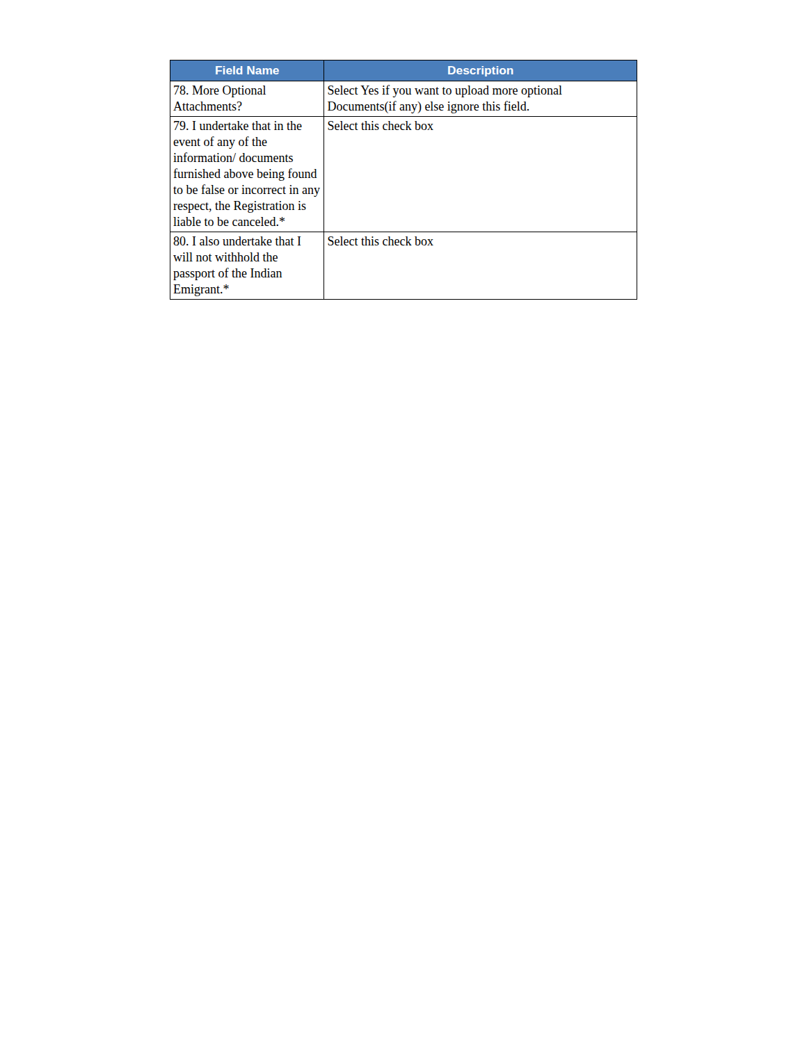| Field Name | Description |
| --- | --- |
| 78. More Optional Attachments? | Select Yes if you want to upload more optional Documents(if any) else ignore this field. |
| 79. I undertake that in the event of any of the information/ documents furnished above being found to be false or incorrect in any respect, the Registration is liable to be canceled.* | Select this check box |
| 80. I also undertake that I will not withhold the passport of the Indian Emigrant.* | Select this check box |